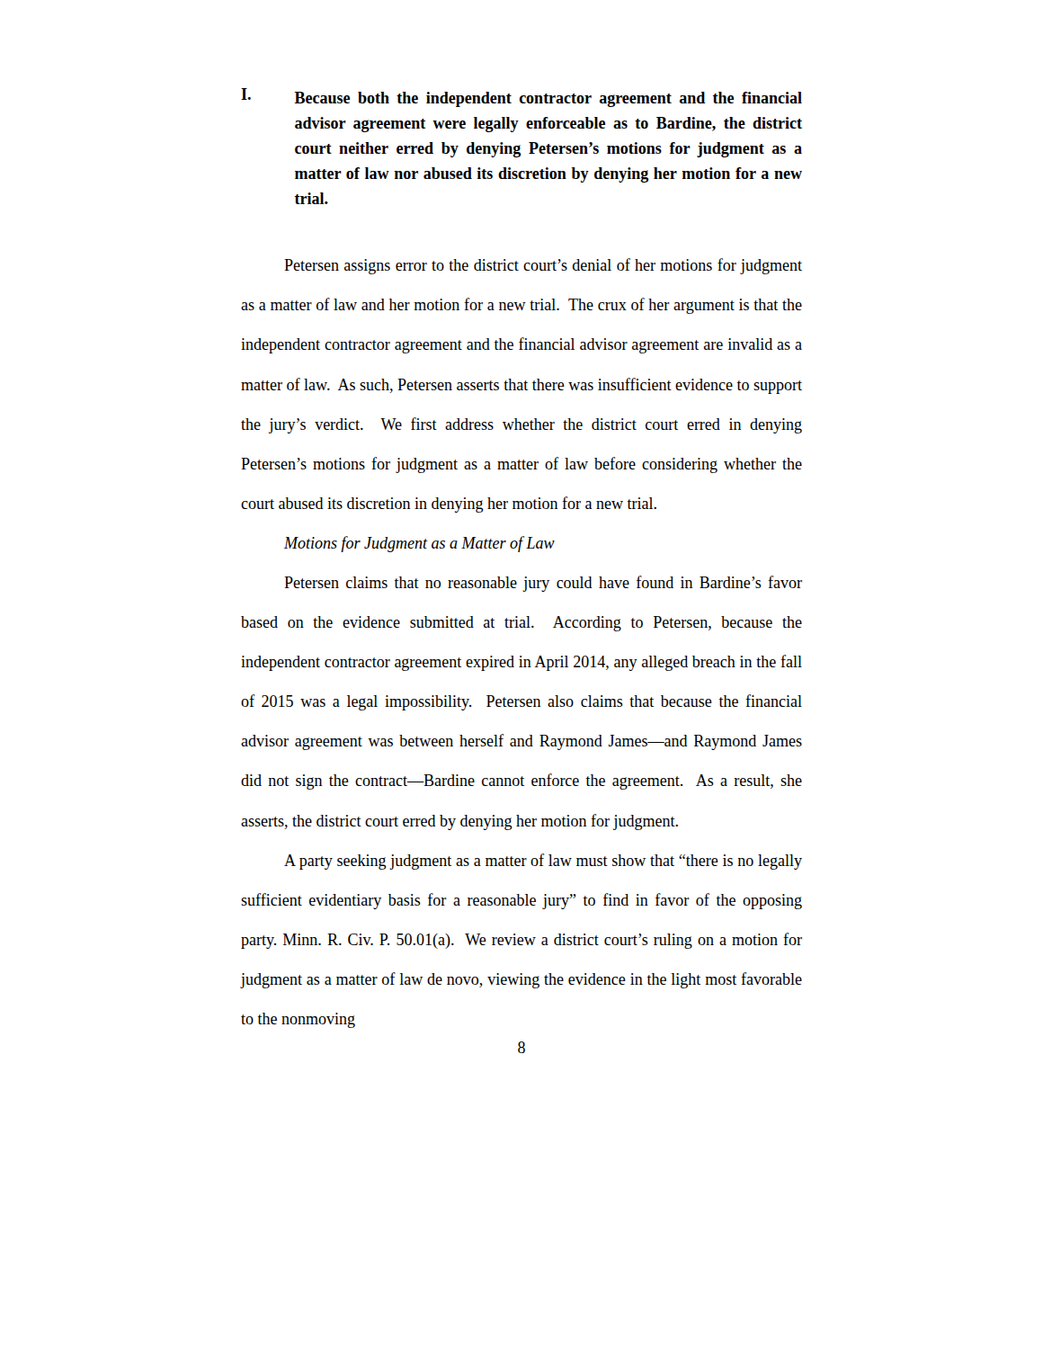I.
Because both the independent contractor agreement and the financial advisor agreement were legally enforceable as to Bardine, the district court neither erred by denying Petersen’s motions for judgment as a matter of law nor abused its discretion by denying her motion for a new trial.
Petersen assigns error to the district court’s denial of her motions for judgment as a matter of law and her motion for a new trial. The crux of her argument is that the independent contractor agreement and the financial advisor agreement are invalid as a matter of law. As such, Petersen asserts that there was insufficient evidence to support the jury’s verdict. We first address whether the district court erred in denying Petersen’s motions for judgment as a matter of law before considering whether the court abused its discretion in denying her motion for a new trial.
Motions for Judgment as a Matter of Law
Petersen claims that no reasonable jury could have found in Bardine’s favor based on the evidence submitted at trial. According to Petersen, because the independent contractor agreement expired in April 2014, any alleged breach in the fall of 2015 was a legal impossibility. Petersen also claims that because the financial advisor agreement was between herself and Raymond James—and Raymond James did not sign the contract—Bardine cannot enforce the agreement. As a result, she asserts, the district court erred by denying her motion for judgment.
A party seeking judgment as a matter of law must show that “there is no legally sufficient evidentiary basis for a reasonable jury” to find in favor of the opposing party. Minn. R. Civ. P. 50.01(a). We review a district court’s ruling on a motion for judgment as a matter of law de novo, viewing the evidence in the light most favorable to the nonmoving
8